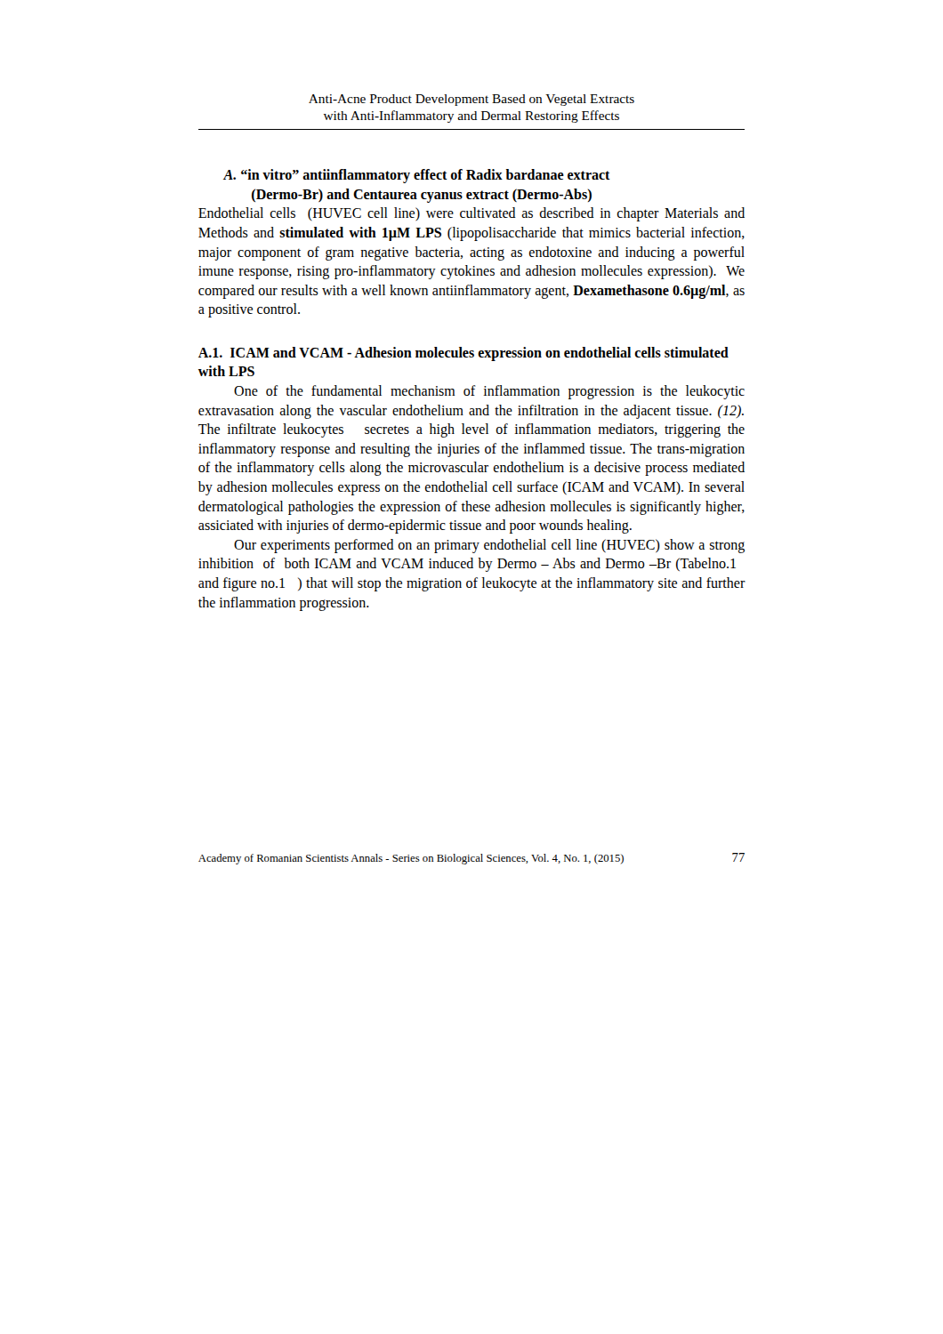Anti-Acne Product Development Based on Vegetal Extracts with Anti-Inflammatory and Dermal Restoring Effects
A. “in vitro” antiinflammatory effect of Radix bardanae extract (Dermo-Br) and Centaurea cyanus extract (Dermo-Abs)
Endothelial cells (HUVEC cell line) were cultivated as described in chapter Materials and Methods and stimulated with 1µM LPS (lipopolisaccharide that mimics bacterial infection, major component of gram negative bacteria, acting as endotoxine and inducing a powerful imune response, rising pro-inflammatory cytokines and adhesion mollecules expression). We compared our results with a well known antiinflammatory agent, Dexamethasone 0.6µg/ml, as a positive control.
A.1. ICAM and VCAM - Adhesion molecules expression on endothelial cells stimulated with LPS
One of the fundamental mechanism of inflammation progression is the leukocytic extravasation along the vascular endothelium and the infiltration in the adjacent tissue. (12). The infiltrate leukocytes secretes a high level of inflammation mediators, triggering the inflammatory response and resulting the injuries of the inflammed tissue. The trans-migration of the inflammatory cells along the microvascular endothelium is a decisive process mediated by adhesion mollecules express on the endothelial cell surface (ICAM and VCAM). In several dermatological pathologies the expression of these adhesion mollecules is significantly higher, assiciated with injuries of dermo-epidermic tissue and poor wounds healing.
Our experiments performed on an primary endothelial cell line (HUVEC) show a strong inhibition of both ICAM and VCAM induced by Dermo – Abs and Dermo –Br (Tabelno.1 and figure no.1 ) that will stop the migration of leukocyte at the inflammatory site and further the inflammation progression.
Academy of Romanian Scientists Annals - Series on Biological Sciences, Vol. 4, No. 1, (2015) 77